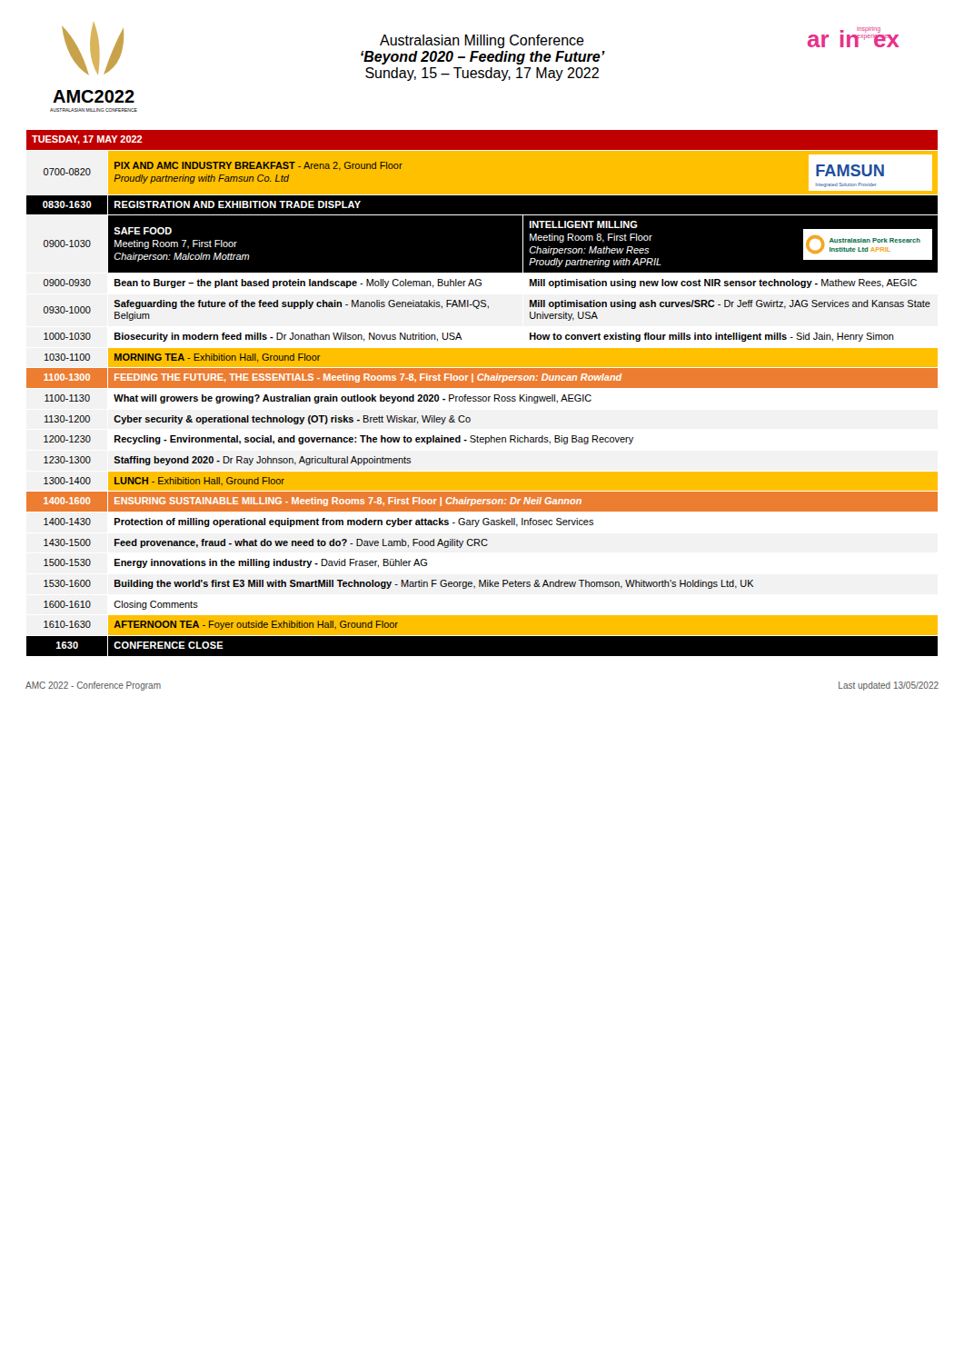Australasian Milling Conference
‘Beyond 2020 – Feeding the Future’
Sunday, 15 – Tuesday, 17 May 2022
| TUESDAY, 17 MAY 2022 |
| 0700-0820 | PIX AND AMC INDUSTRY BREAKFAST - Arena 2, Ground Floor Proudly partnering with Famsun Co. Ltd |
| 0830-1630 | REGISTRATION AND EXHIBITION TRADE DISPLAY |
| 0900-1030 | SAFE FOOD Meeting Room 7, First Floor Chairperson: Malcolm Mottram | INTELLIGENT MILLING Meeting Room 8, First Floor Chairperson: Mathew Rees Proudly partnering with APRIL |
| 0900-0930 | Bean to Burger – the plant based protein landscape - Molly Coleman, Buhler AG | Mill optimisation using new low cost NIR sensor technology - Mathew Rees, AEGIC |
| 0930-1000 | Safeguarding the future of the feed supply chain - Manolis Geneiatakis, FAMI-QS, Belgium | Mill optimisation using ash curves/SRC - Dr Jeff Gwirtz, JAG Services and Kansas State University, USA |
| 1000-1030 | Biosecurity in modern feed mills - Dr Jonathan Wilson, Novus Nutrition, USA | How to convert existing flour mills into intelligent mills - Sid Jain, Henry Simon |
| 1030-1100 | MORNING TEA - Exhibition Hall, Ground Floor |
| 1100-1300 | FEEDING THE FUTURE, THE ESSENTIALS - Meeting Rooms 7-8, First Floor / Chairperson: Duncan Rowland |
| 1100-1130 | What will growers be growing? Australian grain outlook beyond 2020 - Professor Ross Kingwell, AEGIC |
| 1130-1200 | Cyber security & operational technology (OT) risks - Brett Wiskar, Wiley & Co |
| 1200-1230 | Recycling - Environmental, social, and governance: The how to explained - Stephen Richards, Big Bag Recovery |
| 1230-1300 | Staffing beyond 2020 - Dr Ray Johnson, Agricultural Appointments |
| 1300-1400 | LUNCH - Exhibition Hall, Ground Floor |
| 1400-1600 | ENSURING SUSTAINABLE MILLING - Meeting Rooms 7-8, First Floor / Chairperson: Dr Neil Gannon |
| 1400-1430 | Protection of milling operational equipment from modern cyber attacks - Gary Gaskell, Infosec Services |
| 1430-1500 | Feed provenance, fraud - what do we need to do? - Dave Lamb, Food Agility CRC |
| 1500-1530 | Energy innovations in the milling industry - David Fraser, Bühler AG |
| 1530-1600 | Building the world's first E3 Mill with SmartMill Technology - Martin F George, Mike Peters & Andrew Thomson, Whitworth's Holdings Ltd, UK |
| 1600-1610 | Closing Comments |
| 1610-1630 | AFTERNOON TEA - Foyer outside Exhibition Hall, Ground Floor |
| 1630 | CONFERENCE CLOSE |
AMC 2022 - Conference Program
Last updated 13/05/2022